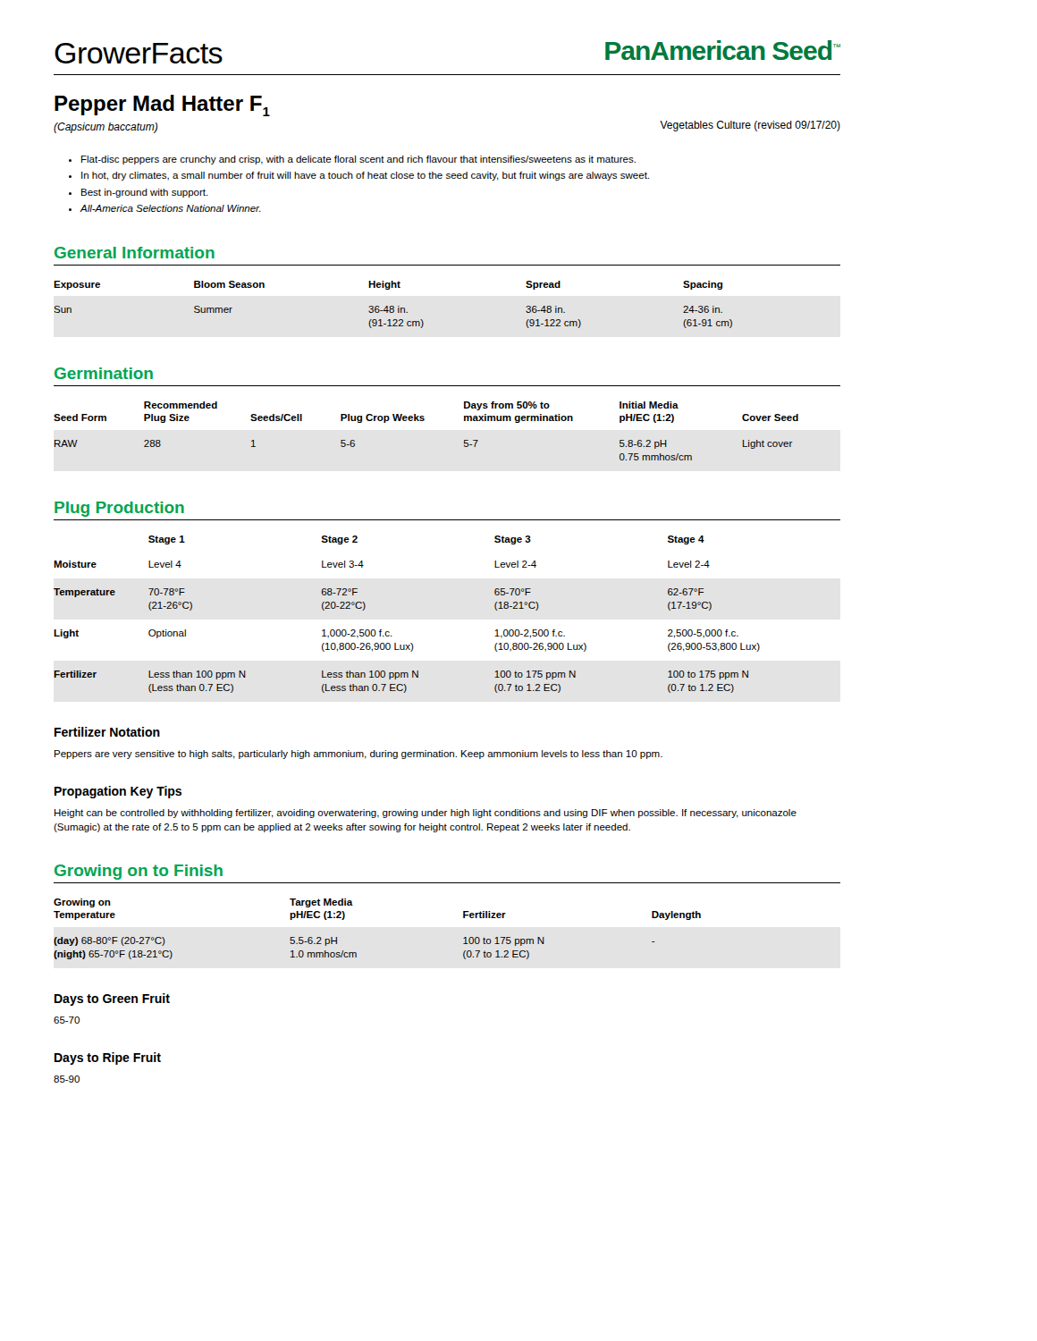GrowerFacts
PanAmerican Seed™
Pepper Mad Hatter F1
(Capsicum baccatum)
Vegetables Culture (revised 09/17/20)
Flat-disc peppers are crunchy and crisp, with a delicate floral scent and rich flavour that intensifies/sweetens as it matures.
In hot, dry climates, a small number of fruit will have a touch of heat close to the seed cavity, but fruit wings are always sweet.
Best in-ground with support.
All-America Selections National Winner.
General Information
| Exposure | Bloom Season | Height | Spread | Spacing |
| --- | --- | --- | --- | --- |
| Sun | Summer | 36-48 in. (91-122 cm) | 36-48 in. (91-122 cm) | 24-36 in. (61-91 cm) |
Germination
| Seed Form | Recommended Plug Size | Seeds/Cell | Plug Crop Weeks | Days from 50% to maximum germination | Initial Media pH/EC (1:2) | Cover Seed |
| --- | --- | --- | --- | --- | --- | --- |
| RAW | 288 | 1 | 5-6 | 5-7 | 5.8-6.2 pH 0.75 mmhos/cm | Light cover |
Plug Production
| | Stage 1 | Stage 2 | Stage 3 | Stage 4 |
| --- | --- | --- | --- | --- |
| Moisture | Level 4 | Level 3-4 | Level 2-4 | Level 2-4 |
| Temperature | 70-78°F (21-26°C) | 68-72°F (20-22°C) | 65-70°F (18-21°C) | 62-67°F (17-19°C) |
| Light | Optional | 1,000-2,500 f.c. (10,800-26,900 Lux) | 1,000-2,500 f.c. (10,800-26,900 Lux) | 2,500-5,000 f.c. (26,900-53,800 Lux) |
| Fertilizer | Less than 100 ppm N (Less than 0.7 EC) | Less than 100 ppm N (Less than 0.7 EC) | 100 to 175 ppm N (0.7 to 1.2 EC) | 100 to 175 ppm N (0.7 to 1.2 EC) |
Fertilizer Notation
Peppers are very sensitive to high salts, particularly high ammonium, during germination. Keep ammonium levels to less than 10 ppm.
Propagation Key Tips
Height can be controlled by withholding fertilizer, avoiding overwatering, growing under high light conditions and using DIF when possible. If necessary, uniconazole (Sumagic) at the rate of 2.5 to 5 ppm can be applied at 2 weeks after sowing for height control. Repeat 2 weeks later if needed.
Growing on to Finish
| Growing on Temperature | Target Media pH/EC (1:2) | Fertilizer | Daylength |
| --- | --- | --- | --- |
| (day) 68-80°F (20-27°C) (night) 65-70°F (18-21°C) | 5.5-6.2 pH 1.0 mmhos/cm | 100 to 175 ppm N (0.7 to 1.2 EC) | - |
Days to Green Fruit
65-70
Days to Ripe Fruit
85-90